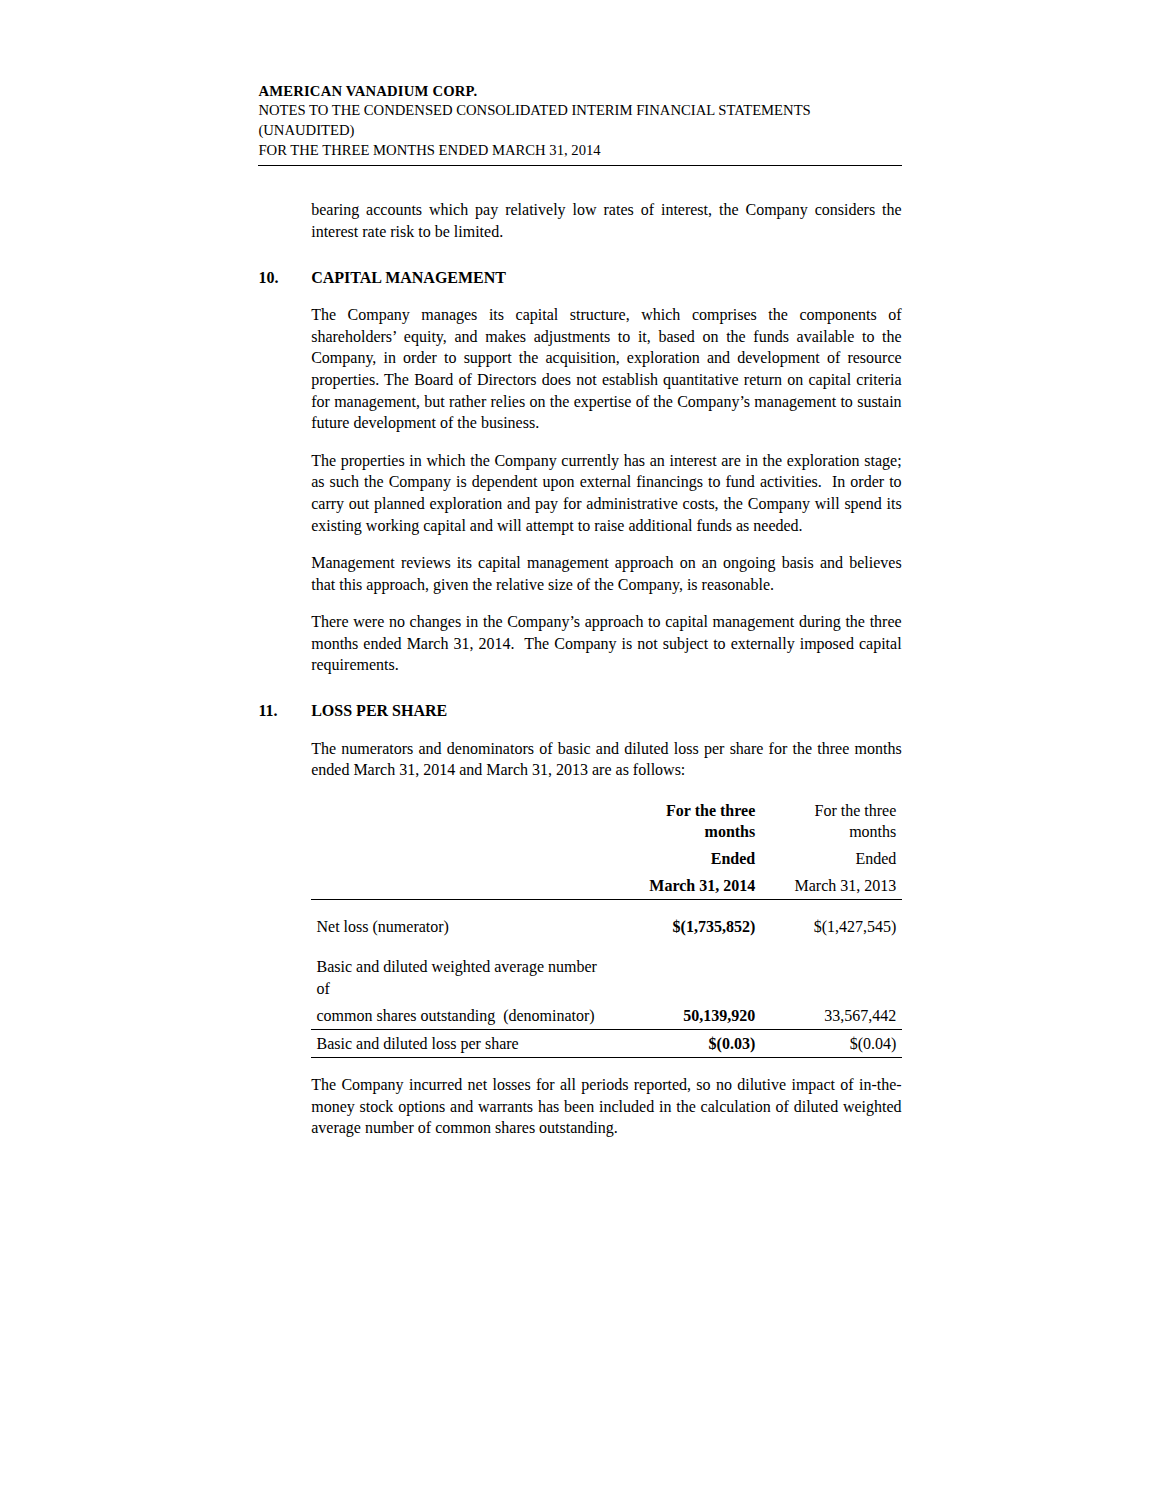AMERICAN VANADIUM CORP.
NOTES TO THE CONDENSED CONSOLIDATED INTERIM FINANCIAL STATEMENTS (UNAUDITED)
FOR THE THREE MONTHS ENDED MARCH 31, 2014
bearing accounts which pay relatively low rates of interest, the Company considers the interest rate risk to be limited.
10. Capital Management
The Company manages its capital structure, which comprises the components of shareholders’ equity, and makes adjustments to it, based on the funds available to the Company, in order to support the acquisition, exploration and development of resource properties. The Board of Directors does not establish quantitative return on capital criteria for management, but rather relies on the expertise of the Company’s management to sustain future development of the business.
The properties in which the Company currently has an interest are in the exploration stage; as such the Company is dependent upon external financings to fund activities. In order to carry out planned exploration and pay for administrative costs, the Company will spend its existing working capital and will attempt to raise additional funds as needed.
Management reviews its capital management approach on an ongoing basis and believes that this approach, given the relative size of the Company, is reasonable.
There were no changes in the Company’s approach to capital management during the three months ended March 31, 2014. The Company is not subject to externally imposed capital requirements.
11. Loss Per Share
The numerators and denominators of basic and diluted loss per share for the three months ended March 31, 2014 and March 31, 2013 are as follows:
| | For the three months | For the three months |
| --- | --- | --- |
| | Ended | Ended |
| | March 31, 2014 | March 31, 2013 |
| Net loss (numerator) | $(1,735,852) | $(1,427,545) |
| Basic and diluted weighted average number of | | |
| common shares outstanding (denominator) | 50,139,920 | 33,567,442 |
| Basic and diluted loss per share | $(0.03) | $(0.04) |
The Company incurred net losses for all periods reported, so no dilutive impact of in-the-money stock options and warrants has been included in the calculation of diluted weighted average number of common shares outstanding.